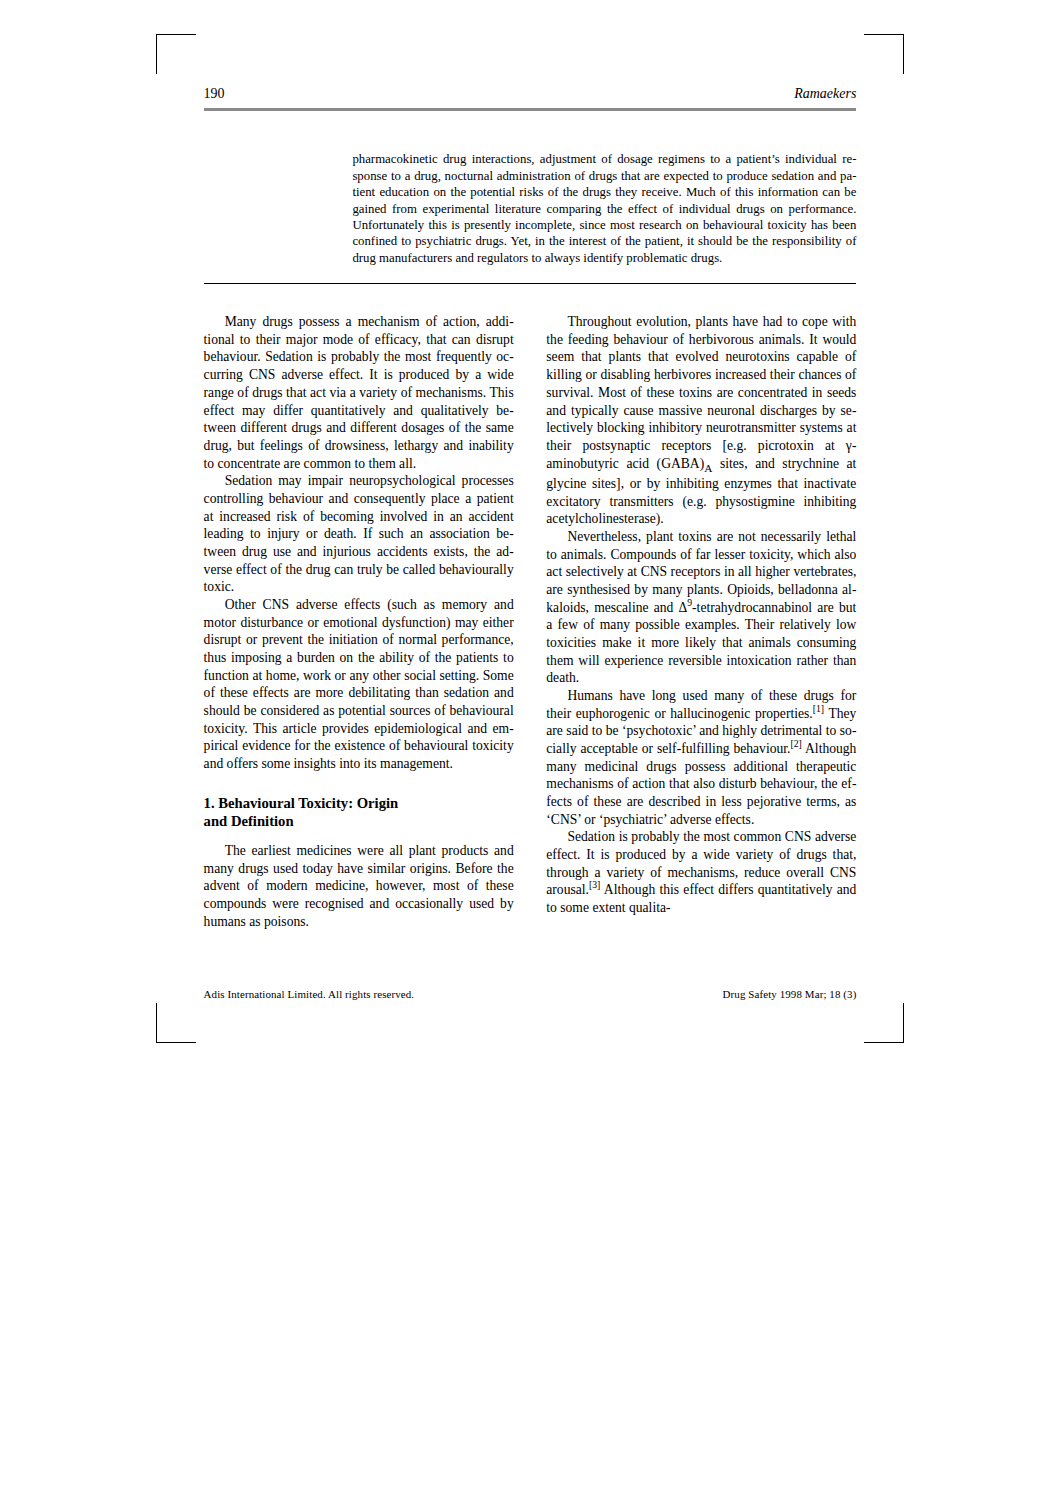190 Ramaekers
pharmacokinetic drug interactions, adjustment of dosage regimens to a patient’s individual response to a drug, nocturnal administration of drugs that are expected to produce sedation and patient education on the potential risks of the drugs they receive. Much of this information can be gained from experimental literature comparing the effect of individual drugs on performance. Unfortunately this is presently incomplete, since most research on behavioural toxicity has been confined to psychiatric drugs. Yet, in the interest of the patient, it should be the responsibility of drug manufacturers and regulators to always identify problematic drugs.
Many drugs possess a mechanism of action, additional to their major mode of efficacy, that can disrupt behaviour. Sedation is probably the most frequently occurring CNS adverse effect. It is produced by a wide range of drugs that act via a variety of mechanisms. This effect may differ quantitatively and qualitatively between different drugs and different dosages of the same drug, but feelings of drowsiness, lethargy and inability to concentrate are common to them all.
Sedation may impair neuropsychological processes controlling behaviour and consequently place a patient at increased risk of becoming involved in an accident leading to injury or death. If such an association between drug use and injurious accidents exists, the adverse effect of the drug can truly be called behaviourally toxic.
Other CNS adverse effects (such as memory and motor disturbance or emotional dysfunction) may either disrupt or prevent the initiation of normal performance, thus imposing a burden on the ability of the patients to function at home, work or any other social setting. Some of these effects are more debilitating than sedation and should be considered as potential sources of behavioural toxicity. This article provides epidemiological and empirical evidence for the existence of behavioural toxicity and offers some insights into its management.
1. Behavioural Toxicity: Origin
and Definition
The earliest medicines were all plant products and many drugs used today have similar origins. Before the advent of modern medicine, however, most of these compounds were recognised and occasionally used by humans as poisons.
Throughout evolution, plants have had to cope with the feeding behaviour of herbivorous animals. It would seem that plants that evolved neurotoxins capable of killing or disabling herbivores increased their chances of survival. Most of these toxins are concentrated in seeds and typically cause massive neuronal discharges by selectively blocking inhibitory neurotransmitter systems at their postsynaptic receptors [e.g. picrotoxin at γ-aminobutyric acid (GABA)A sites, and strychnine at glycine sites], or by inhibiting enzymes that inactivate excitatory transmitters (e.g. physostigmine inhibiting acetylcholinesterase).
Nevertheless, plant toxins are not necessarily lethal to animals. Compounds of far lesser toxicity, which also act selectively at CNS receptors in all higher vertebrates, are synthesised by many plants. Opioids, belladonna alkaloids, mescaline and Δ9-tetrahydrocannabinol are but a few of many possible examples. Their relatively low toxicities make it more likely that animals consuming them will experience reversible intoxication rather than death.
Humans have long used many of these drugs for their euphorogenic or hallucinogenic properties.[1] They are said to be ‘psychotoxic’ and highly detrimental to socially acceptable or self-fulfilling behaviour.[2] Although many medicinal drugs possess additional therapeutic mechanisms of action that also disturb behaviour, the effects of these are described in less pejorative terms, as ‘CNS’ or ‘psychiatric’ adverse effects.
Sedation is probably the most common CNS adverse effect. It is produced by a wide variety of drugs that, through a variety of mechanisms, reduce overall CNS arousal.[3] Although this effect differs quantitatively and to some extent qualita-
Adis International Limited. All rights reserved. Drug Safety 1998 Mar; 18 (3)